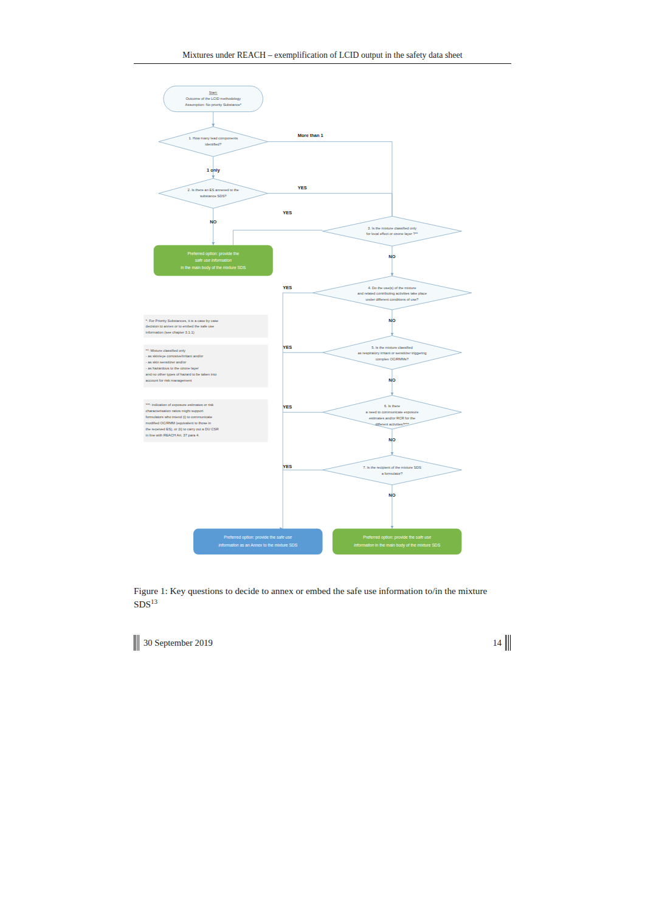Mixtures under REACH – exemplification of LCID output in the safety data sheet
Start: Outcome of the LCID methodology Assumption: No priority Substance* 1. How many lead components identified? More than 1 1 only 2. Is there an ES annexed to the substance SDS? YES NO YES 3. Is the mixture classified only for local effect or ozone layer ?** Preferred option: provide the safe use information in the main body of the mixture SDS NO 4. Do the use(s) of the mixture and related contributing activities take place under different conditions of use? YES NO 5. Is the mixture classified as respiratory irritant or sensitizer triggering complex OC/RMMs? YES NO 6. Is there a need to communicate exposure estimates and/or RCR for the different activities?*** YES NO 7. Is the recipient of the mixture SDS a formulator? YES NO Preferred option: provide the safe use information as an Annex to the mixture SDS Preferred option: provide the safe use information in the main body of the mixture SDS *: For Priority Substances, it is a case by case decision to annex or to embed the safe use information (see chapter 3.1.1) **: Mixture classified only - as skin/eye corrosive/irritant and/or - as skin sensitizer and/or - as hazardous to the ozone layer and no other types of hazard to be taken into account for risk management ***: indication of exposure estimates or risk characterisation ratios might support formulators who intend (i) to communicate modified OC/RMM (equivalent to those in the received ES), or (ii) to carry out a DU CSR in line with REACH Art. 37 para 4.
Figure 1: Key questions to decide to annex or embed the safe use information to/in the mixture SDS13
30 September 2019 14